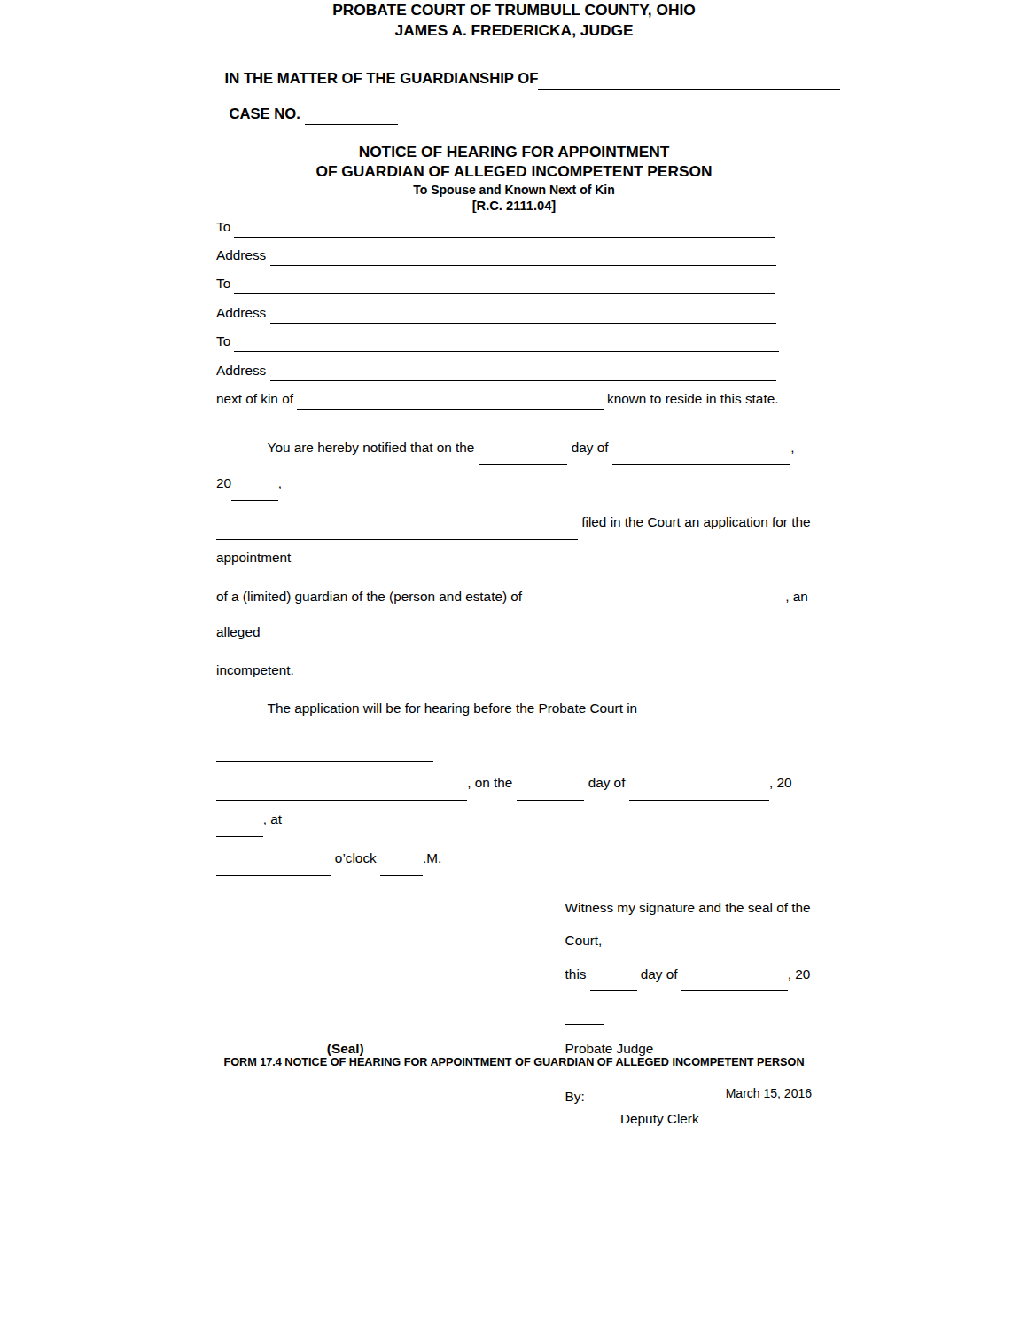PROBATE COURT OF TRUMBULL COUNTY, OHIO
JAMES A. FREDERICKA, JUDGE
IN THE MATTER OF THE GUARDIANSHIP OF
CASE NO.
NOTICE OF HEARING FOR APPOINTMENT
OF GUARDIAN OF ALLEGED INCOMPETENT PERSON
To Spouse and Known Next of Kin
[R.C. 2111.04]
To
Address
To
Address
To
Address
next of kin of known to reside in this state.
You are hereby notified that on the day of , 20 ,
filed in the Court an application for the appointment
of a (limited) guardian of the (person and estate) of , an alleged
incompetent.
The application will be for hearing before the Probate Court in
, on the day of , 20 , at
o’clock .M.
Witness my signature and the seal of the Court,
this day of , 20
(Seal)
Probate Judge
By:
Deputy Clerk
FORM 17.4 NOTICE OF HEARING FOR APPOINTMENT OF GUARDIAN OF ALLEGED INCOMPETENT PERSON
March 15, 2016